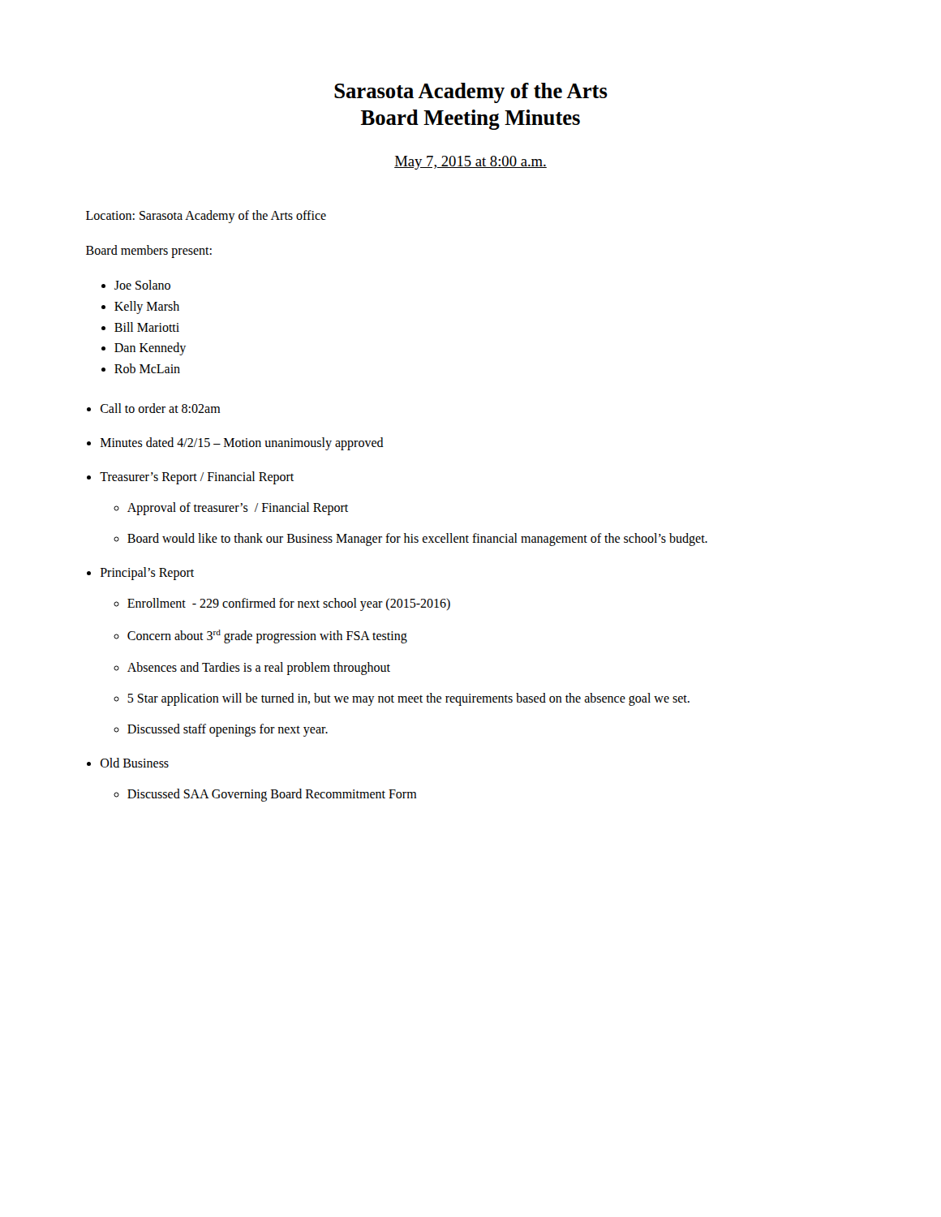Sarasota Academy of the Arts
Board Meeting Minutes
May 7, 2015 at 8:00 a.m.
Location: Sarasota Academy of the Arts office
Board members present:
Joe Solano
Kelly Marsh
Bill Mariotti
Dan Kennedy
Rob McLain
Call to order at 8:02am
Minutes dated 4/2/15 – Motion unanimously approved
Treasurer’s Report / Financial Report
Approval of treasurer’s / Financial Report
Board would like to thank our Business Manager for his excellent financial management of the school’s budget.
Principal’s Report
Enrollment - 229 confirmed for next school year (2015-2016)
Concern about 3rd grade progression with FSA testing
Absences and Tardies is a real problem throughout
5 Star application will be turned in, but we may not meet the requirements based on the absence goal we set.
Discussed staff openings for next year.
Old Business
Discussed SAA Governing Board Recommitment Form